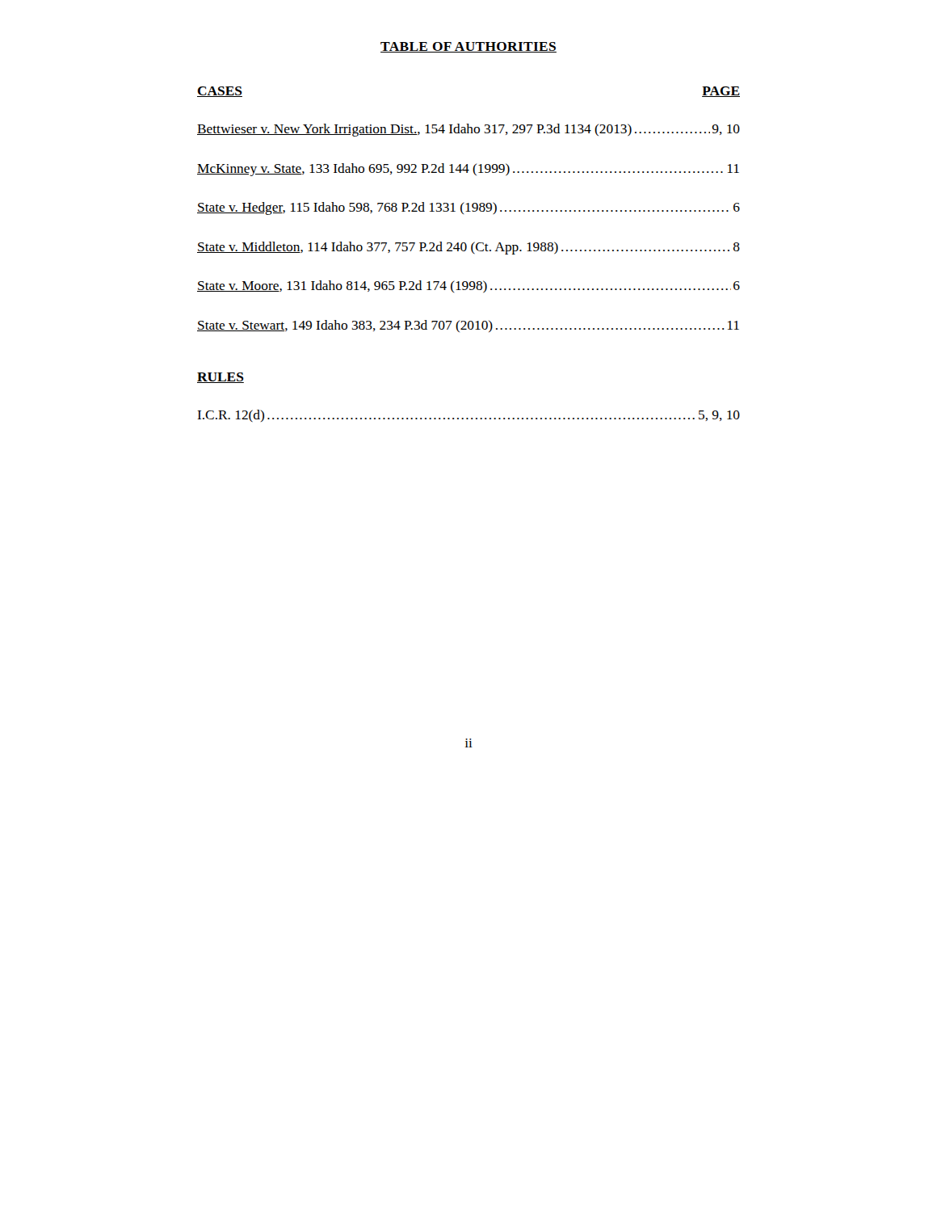TABLE OF AUTHORITIES
CASES PAGE
Bettwieser v. New York Irrigation Dist., 154 Idaho 317, 297 P.3d 1134 (2013) ......................................................................................................... 9, 10
McKinney v. State, 133 Idaho 695, 992 P.2d 144 (1999) ......................................................................................................... 11
State v. Hedger, 115 Idaho 598, 768 P.2d 1331 (1989) ......................................................................................................... 6
State v. Middleton, 114 Idaho 377, 757 P.2d 240 (Ct. App. 1988) ......................................................................................................... 8
State v. Moore, 131 Idaho 814, 965 P.2d 174 (1998) ......................................................................................................... 6
State v. Stewart, 149 Idaho 383, 234 P.3d 707 (2010) ......................................................................................................... 11
RULES
I.C.R. 12(d) ......................................................................................................... 5, 9, 10
ii